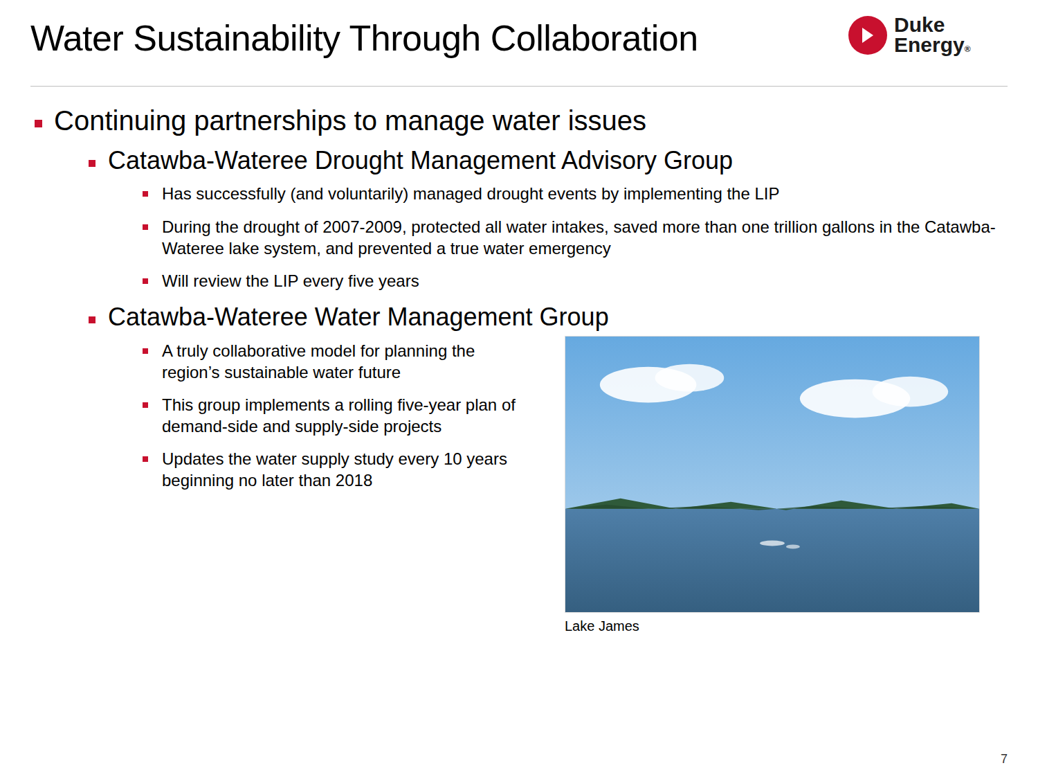Duke Energy®
Water Sustainability Through Collaboration
Continuing partnerships to manage water issues
Catawba-Wateree Drought Management Advisory Group
Has successfully (and voluntarily) managed drought events by implementing the LIP
During the drought of 2007-2009, protected all water intakes, saved more than one trillion gallons in the Catawba-Wateree lake system, and prevented a true water emergency
Will review the LIP every five years
Catawba-Wateree Water Management Group
A truly collaborative model for planning the region’s sustainable water future
This group implements a rolling five-year plan of demand-side and supply-side projects
Updates the water supply study every 10 years beginning no later than 2018
Lake James
7